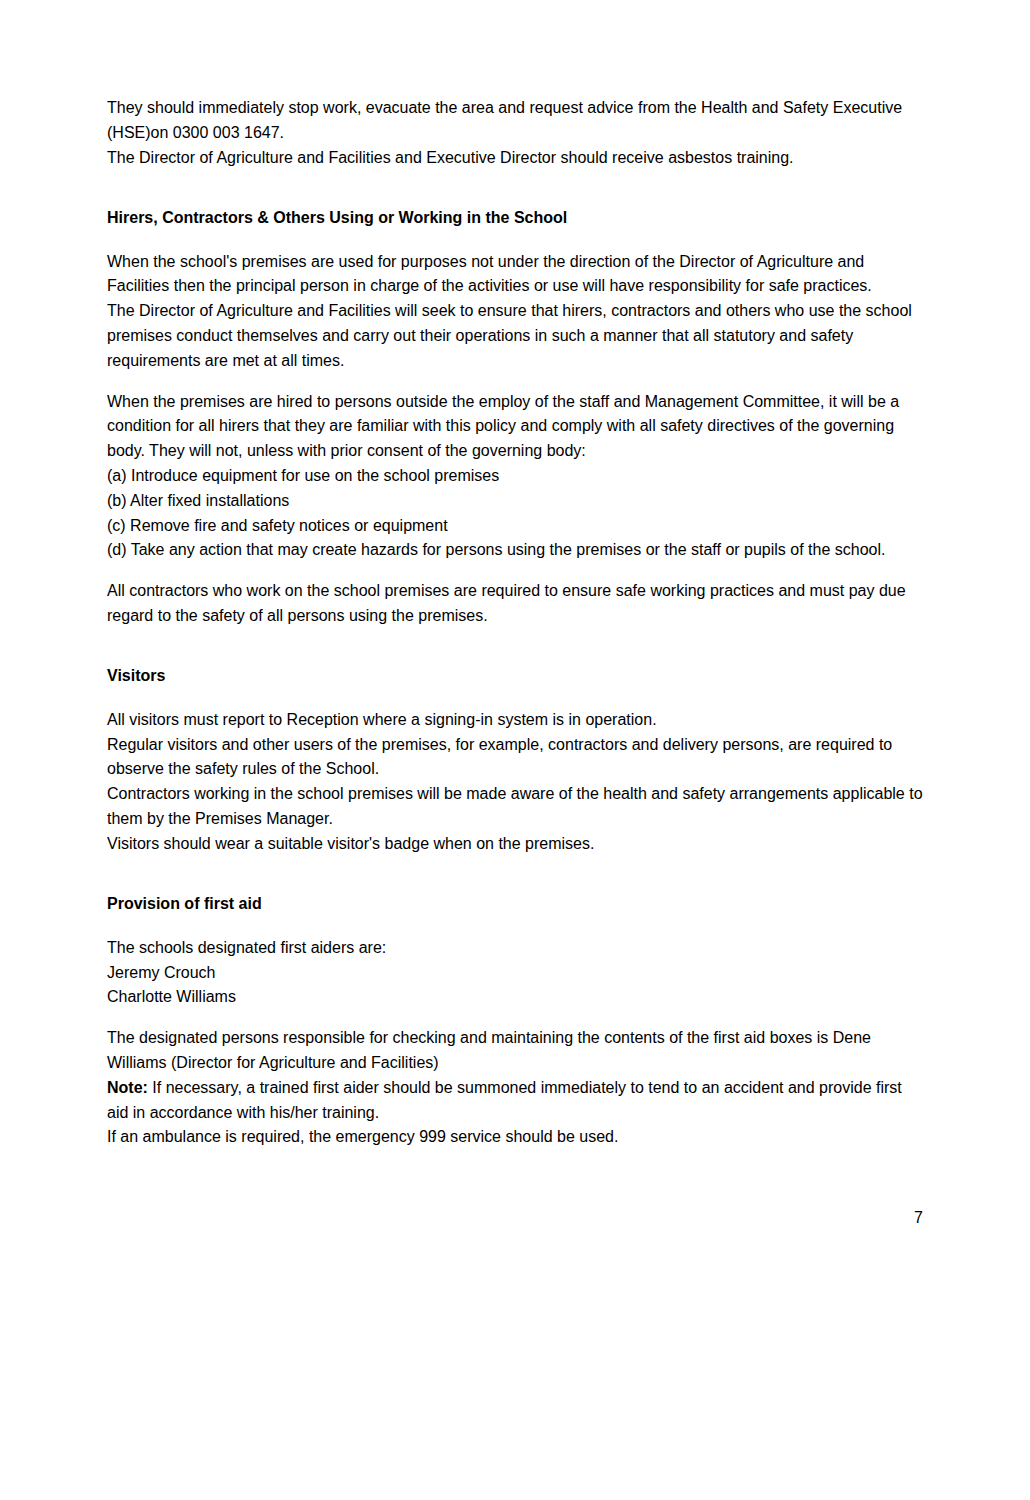They should immediately stop work, evacuate the area and request advice from the Health and Safety Executive (HSE)on 0300 003 1647.
The Director of Agriculture and Facilities and Executive Director should receive asbestos training.
Hirers, Contractors & Others Using or Working in the School
When the school's premises are used for purposes not under the direction of the Director of Agriculture and Facilities then the principal person in charge of the activities or use will have responsibility for safe practices.
The Director of Agriculture and Facilities will seek to ensure that hirers, contractors and others who use the school premises conduct themselves and carry out their operations in such a manner that all statutory and safety requirements are met at all times.
When the premises are hired to persons outside the employ of the staff and Management Committee, it will be a condition for all hirers that they are familiar with this policy and comply with all safety directives of the governing body. They will not, unless with prior consent of the governing body:
(a) Introduce equipment for use on the school premises
(b) Alter fixed installations
(c) Remove fire and safety notices or equipment
(d) Take any action that may create hazards for persons using the premises or the staff or pupils of the school.
All contractors who work on the school premises are required to ensure safe working practices and must pay due regard to the safety of all persons using the premises.
Visitors
All visitors must report to Reception where a signing-in system is in operation.
Regular visitors and other users of the premises, for example, contractors and delivery persons, are required to observe the safety rules of the School.
Contractors working in the school premises will be made aware of the health and safety arrangements applicable to them by the Premises Manager.
Visitors should wear a suitable visitor's badge when on the premises.
Provision of first aid
The schools designated first aiders are:
Jeremy Crouch
Charlotte Williams
The designated persons responsible for checking and maintaining the contents of the first aid boxes is Dene Williams (Director for Agriculture and Facilities)
Note: If necessary, a trained first aider should be summoned immediately to tend to an accident and provide first aid in accordance with his/her training.
If an ambulance is required, the emergency 999 service should be used.
7